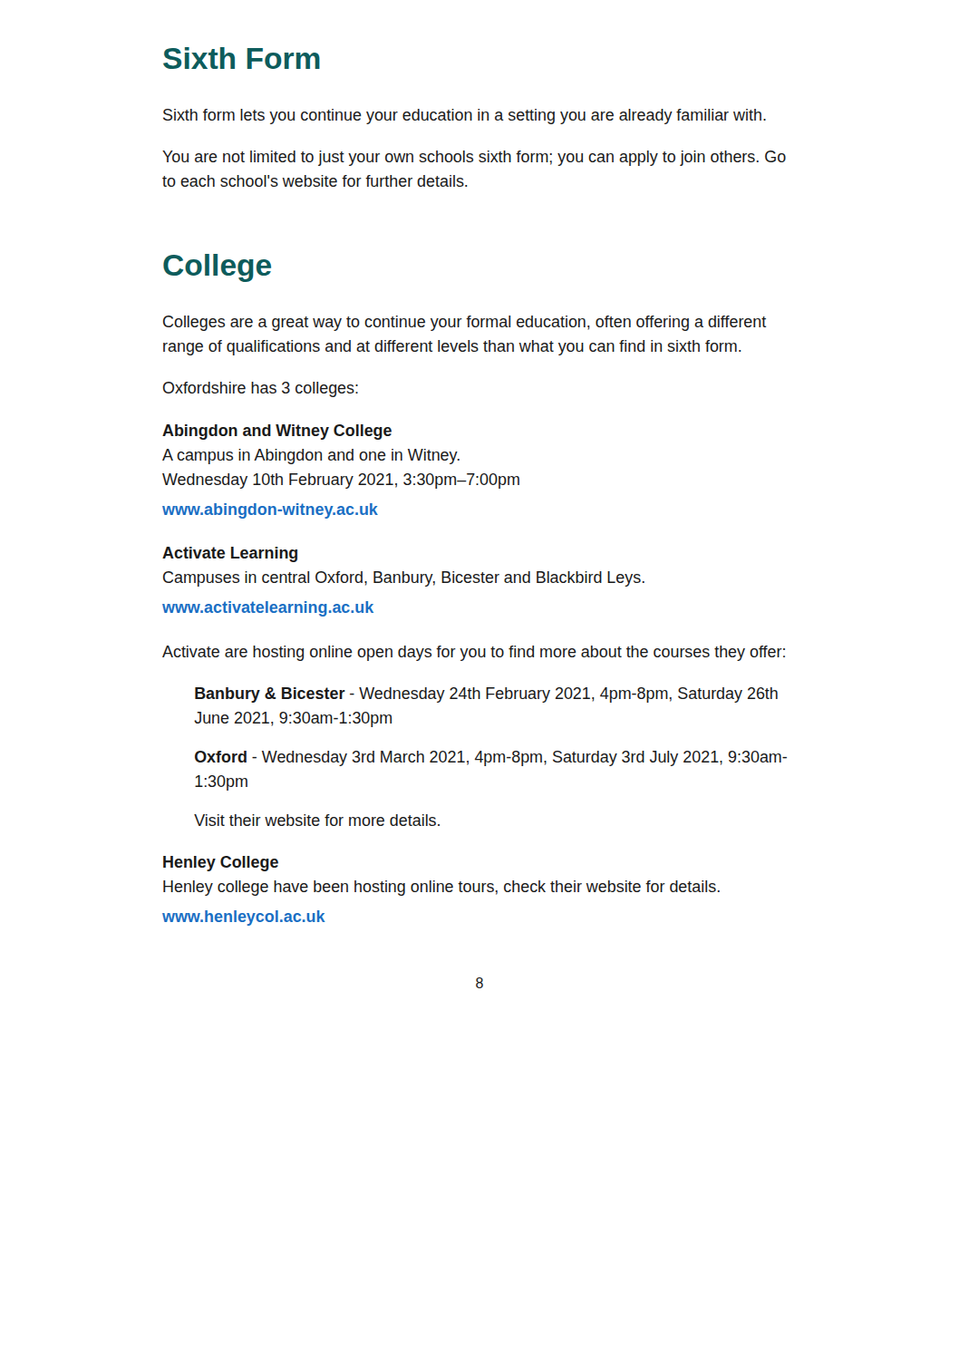Sixth Form
Sixth form lets you continue your education in a setting you are already familiar with.
You are not limited to just your own schools sixth form; you can apply to join others. Go to each school's website for further details.
College
Colleges are a great way to continue your formal education, often offering a different range of qualifications and at different levels than what you can find in sixth form.
Oxfordshire has 3 colleges:
Abingdon and Witney College
A campus in Abingdon and one in Witney.
Wednesday 10th February 2021, 3:30pm–7:00pm
www.abingdon-witney.ac.uk
Activate Learning
Campuses in central Oxford, Banbury, Bicester and Blackbird Leys.
www.activatelearning.ac.uk
Activate are hosting online open days for you to find more about the courses they offer:
Banbury & Bicester - Wednesday 24th February 2021, 4pm-8pm, Saturday 26th June 2021, 9:30am-1:30pm
Oxford - Wednesday 3rd March 2021, 4pm-8pm, Saturday 3rd July 2021, 9:30am-1:30pm
Visit their website for more details.
Henley College
Henley college have been hosting online tours, check their website for details.
www.henleycol.ac.uk
8